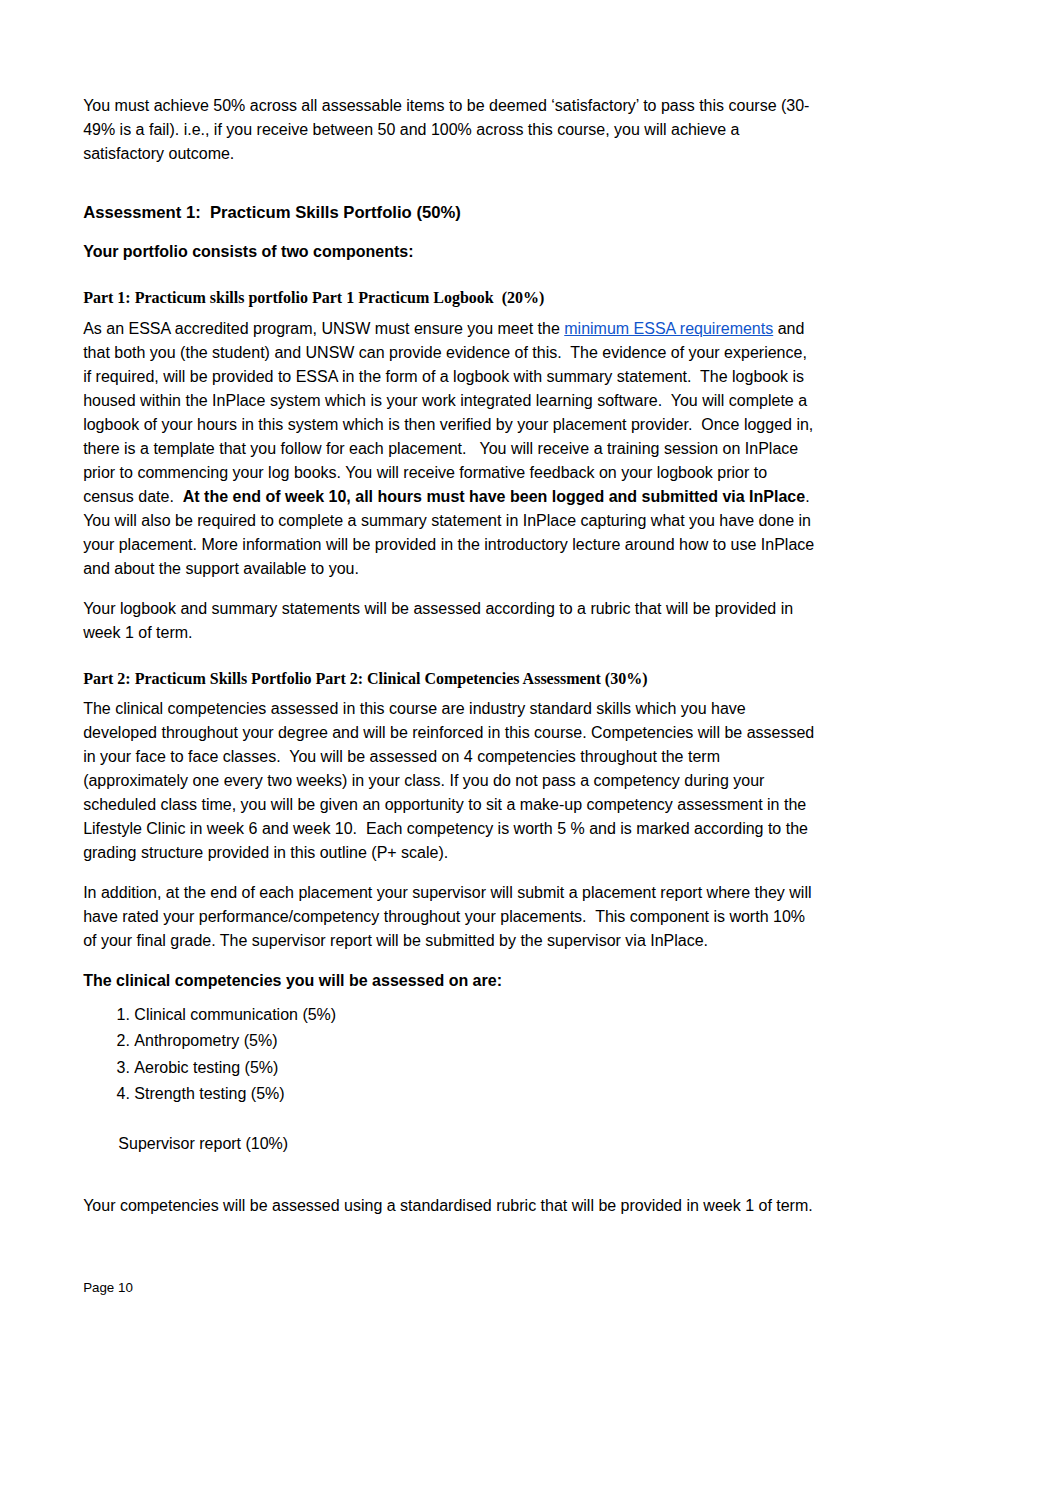You must achieve 50% across all assessable items to be deemed ‘satisfactory’ to pass this course (30-49% is a fail). i.e., if you receive between 50 and 100% across this course, you will achieve a satisfactory outcome.
Assessment 1: Practicum Skills Portfolio (50%)
Your portfolio consists of two components:
Part 1: Practicum skills portfolio Part 1 Practicum Logbook (20%)
As an ESSA accredited program, UNSW must ensure you meet the minimum ESSA requirements and that both you (the student) and UNSW can provide evidence of this. The evidence of your experience, if required, will be provided to ESSA in the form of a logbook with summary statement. The logbook is housed within the InPlace system which is your work integrated learning software. You will complete a logbook of your hours in this system which is then verified by your placement provider. Once logged in, there is a template that you follow for each placement. You will receive a training session on InPlace prior to commencing your log books. You will receive formative feedback on your logbook prior to census date. At the end of week 10, all hours must have been logged and submitted via InPlace. You will also be required to complete a summary statement in InPlace capturing what you have done in your placement. More information will be provided in the introductory lecture around how to use InPlace and about the support available to you.
Your logbook and summary statements will be assessed according to a rubric that will be provided in week 1 of term.
Part 2: Practicum Skills Portfolio Part 2: Clinical Competencies Assessment (30%)
The clinical competencies assessed in this course are industry standard skills which you have developed throughout your degree and will be reinforced in this course. Competencies will be assessed in your face to face classes. You will be assessed on 4 competencies throughout the term (approximately one every two weeks) in your class. If you do not pass a competency during your scheduled class time, you will be given an opportunity to sit a make-up competency assessment in the Lifestyle Clinic in week 6 and week 10. Each competency is worth 5 % and is marked according to the grading structure provided in this outline (P+ scale).
In addition, at the end of each placement your supervisor will submit a placement report where they will have rated your performance/competency throughout your placements. This component is worth 10% of your final grade. The supervisor report will be submitted by the supervisor via InPlace.
The clinical competencies you will be assessed on are:
Clinical communication (5%)
Anthropometry (5%)
Aerobic testing (5%)
Strength testing (5%)
Supervisor report (10%)
Your competencies will be assessed using a standardised rubric that will be provided in week 1 of term.
Page 10